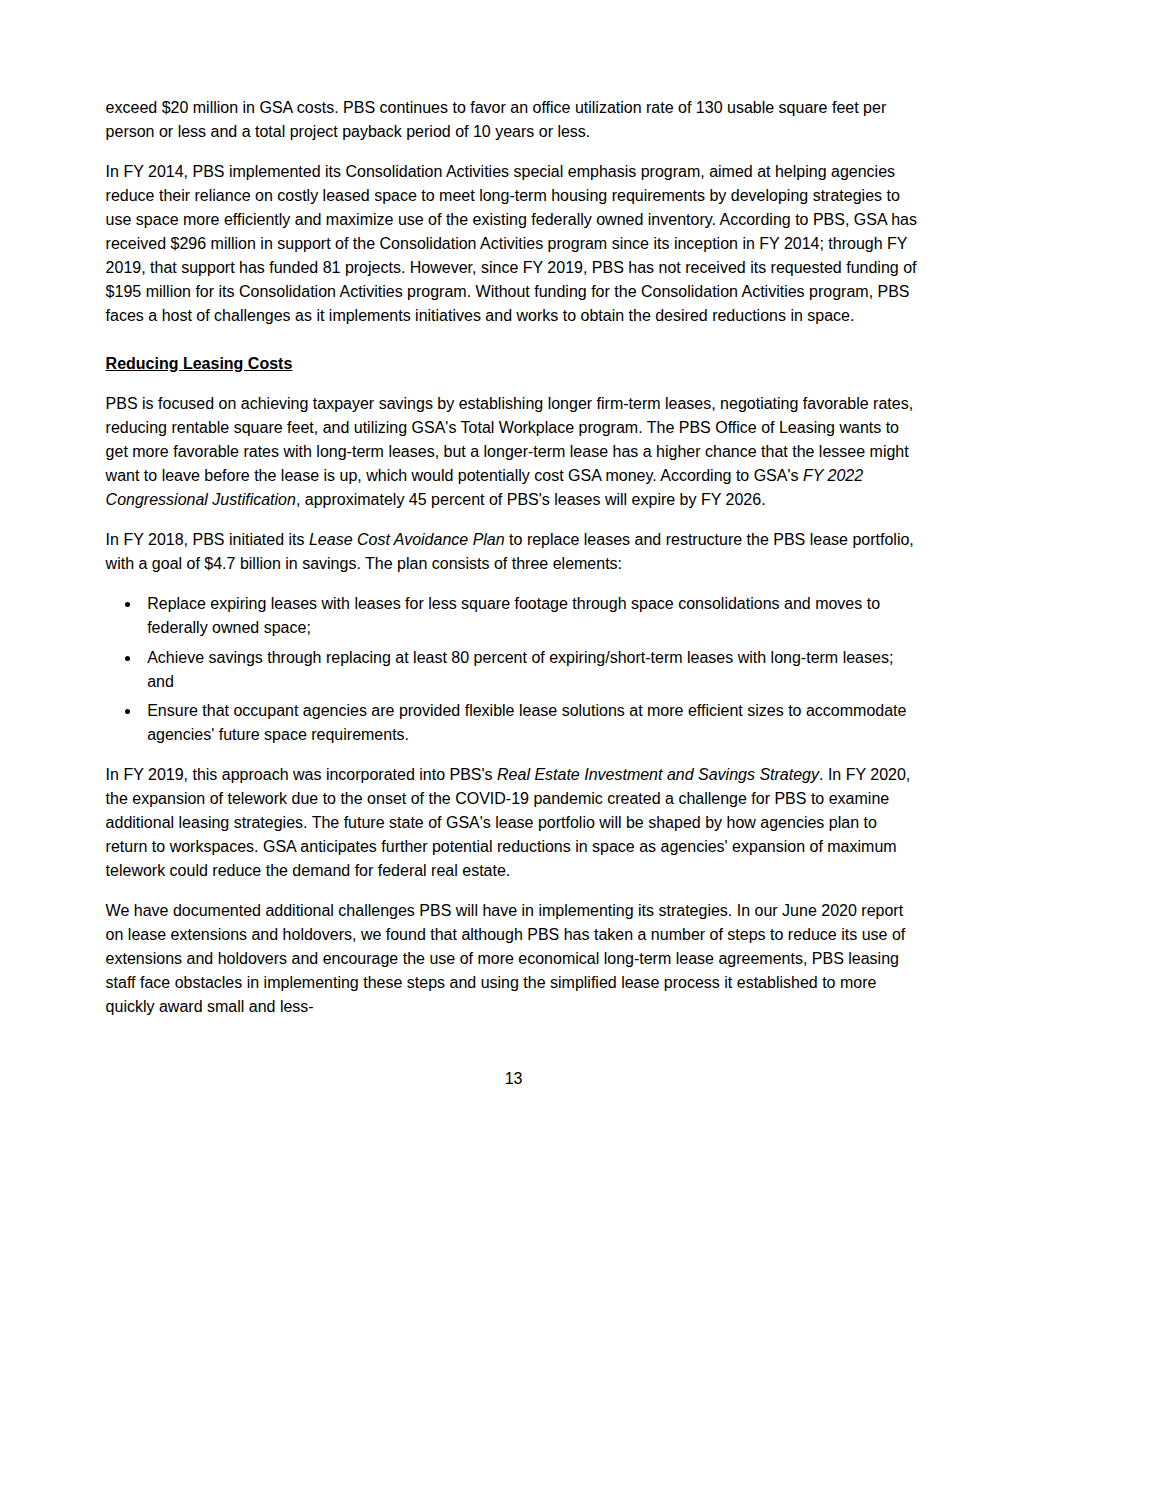exceed $20 million in GSA costs. PBS continues to favor an office utilization rate of 130 usable square feet per person or less and a total project payback period of 10 years or less.
In FY 2014, PBS implemented its Consolidation Activities special emphasis program, aimed at helping agencies reduce their reliance on costly leased space to meet long-term housing requirements by developing strategies to use space more efficiently and maximize use of the existing federally owned inventory. According to PBS, GSA has received $296 million in support of the Consolidation Activities program since its inception in FY 2014; through FY 2019, that support has funded 81 projects. However, since FY 2019, PBS has not received its requested funding of $195 million for its Consolidation Activities program. Without funding for the Consolidation Activities program, PBS faces a host of challenges as it implements initiatives and works to obtain the desired reductions in space.
Reducing Leasing Costs
PBS is focused on achieving taxpayer savings by establishing longer firm-term leases, negotiating favorable rates, reducing rentable square feet, and utilizing GSA's Total Workplace program. The PBS Office of Leasing wants to get more favorable rates with long-term leases, but a longer-term lease has a higher chance that the lessee might want to leave before the lease is up, which would potentially cost GSA money. According to GSA's FY 2022 Congressional Justification, approximately 45 percent of PBS's leases will expire by FY 2026.
In FY 2018, PBS initiated its Lease Cost Avoidance Plan to replace leases and restructure the PBS lease portfolio, with a goal of $4.7 billion in savings. The plan consists of three elements:
Replace expiring leases with leases for less square footage through space consolidations and moves to federally owned space;
Achieve savings through replacing at least 80 percent of expiring/short-term leases with long-term leases; and
Ensure that occupant agencies are provided flexible lease solutions at more efficient sizes to accommodate agencies' future space requirements.
In FY 2019, this approach was incorporated into PBS's Real Estate Investment and Savings Strategy. In FY 2020, the expansion of telework due to the onset of the COVID-19 pandemic created a challenge for PBS to examine additional leasing strategies. The future state of GSA's lease portfolio will be shaped by how agencies plan to return to workspaces. GSA anticipates further potential reductions in space as agencies' expansion of maximum telework could reduce the demand for federal real estate.
We have documented additional challenges PBS will have in implementing its strategies. In our June 2020 report on lease extensions and holdovers, we found that although PBS has taken a number of steps to reduce its use of extensions and holdovers and encourage the use of more economical long-term lease agreements, PBS leasing staff face obstacles in implementing these steps and using the simplified lease process it established to more quickly award small and less-
13